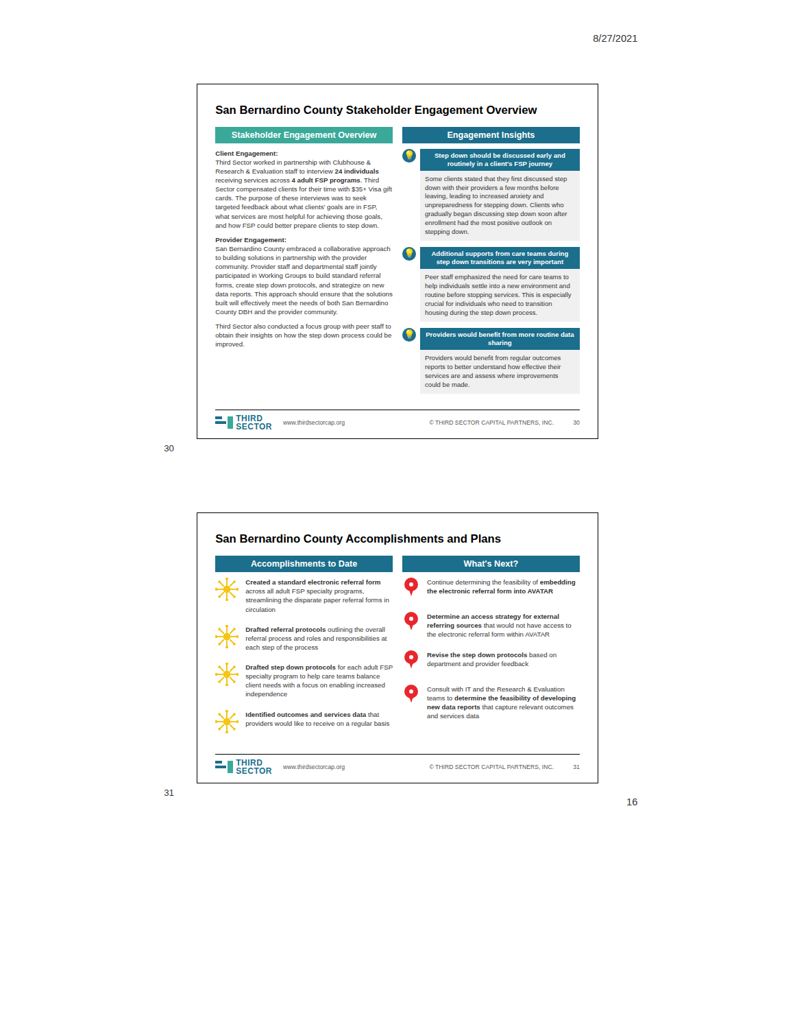8/27/2021
San Bernardino County Stakeholder Engagement Overview
Stakeholder Engagement Overview
Client Engagement:
Third Sector worked in partnership with Clubhouse & Research & Evaluation staff to interview 24 individuals receiving services across 4 adult FSP programs. Third Sector compensated clients for their time with $35+ Visa gift cards. The purpose of these interviews was to seek targeted feedback about what clients' goals are in FSP, what services are most helpful for achieving those goals, and how FSP could better prepare clients to step down.
Provider Engagement:
San Bernardino County embraced a collaborative approach to building solutions in partnership with the provider community. Provider staff and departmental staff jointly participated in Working Groups to build standard referral forms, create step down protocols, and strategize on new data reports. This approach should ensure that the solutions built will effectively meet the needs of both San Bernardino County DBH and the provider community.
Third Sector also conducted a focus group with peer staff to obtain their insights on how the step down process could be improved.
Engagement Insights
💡
Step down should be discussed early and routinely in a client's FSP journey
Some clients stated that they first discussed step down with their providers a few months before leaving, leading to increased anxiety and unpreparedness for stepping down. Clients who gradually began discussing step down soon after enrollment had the most positive outlook on stepping down.
💡
Additional supports from care teams during step down transitions are very important
Peer staff emphasized the need for care teams to help individuals settle into a new environment and routine before stopping services. This is especially crucial for individuals who need to transition housing during the step down process.
💡
Providers would benefit from more routine data sharing
Providers would benefit from regular outcomes reports to better understand how effective their services are and assess where improvements could be made.
THIRD SECTOR
www.thirdsectorcap.org © THIRD SECTOR CAPITAL PARTNERS, INC. 30
30
San Bernardino County Accomplishments and Plans
Accomplishments to Date
Created a standard electronic referral form across all adult FSP specialty programs, streamlining the disparate paper referral forms in circulation
Drafted referral protocols outlining the overall referral process and roles and responsibilities at each step of the process
Drafted step down protocols for each adult FSP specialty program to help care teams balance client needs with a focus on enabling increased independence
Identified outcomes and services data that providers would like to receive on a regular basis
What's Next?
Continue determining the feasibility of embedding the electronic referral form into AVATAR
Determine an access strategy for external referring sources that would not have access to the electronic referral form within AVATAR
Revise the step down protocols based on department and provider feedback
Consult with IT and the Research & Evaluation teams to determine the feasibility of developing new data reports that capture relevant outcomes and services data
THIRD SECTOR
www.thirdsectorcap.org © THIRD SECTOR CAPITAL PARTNERS, INC. 31
31
16